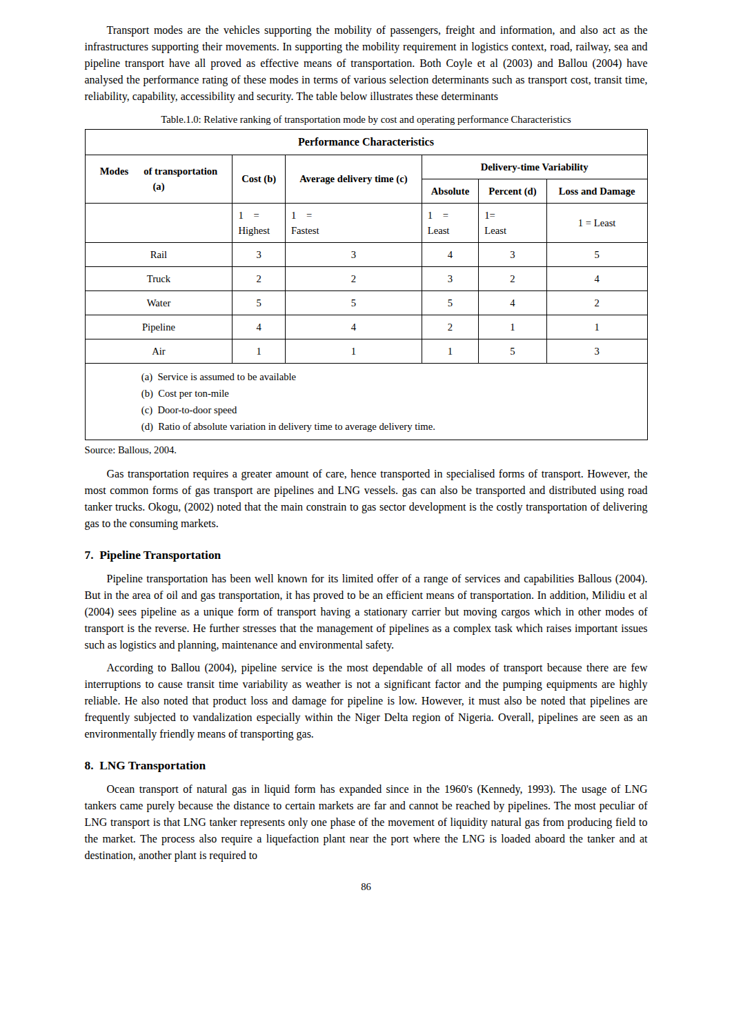Transport modes are the vehicles supporting the mobility of passengers, freight and information, and also act as the infrastructures supporting their movements. In supporting the mobility requirement in logistics context, road, railway, sea and pipeline transport have all proved as effective means of transportation. Both Coyle et al (2003) and Ballou (2004) have analysed the performance rating of these modes in terms of various selection determinants such as transport cost, transit time, reliability, capability, accessibility and security. The table below illustrates these determinants
Table.1.0: Relative ranking of transportation mode by cost and operating performance Characteristics
| Performance Characteristics |
| --- |
| Modes of transportation (a) | Cost (b) | Average delivery time (c) | Delivery-time Variability |
| Absolute | Percent (d) | Loss and Damage |
| | 1 = Highest | 1 = Fastest | 1 = Least | 1= Least | 1 = Least |
| Rail | 3 | 3 | 4 | 3 | 5 |
| Truck | 2 | 2 | 3 | 2 | 4 |
| Water | 5 | 5 | 5 | 4 | 2 |
| Pipeline | 4 | 4 | 2 | 1 | 1 |
| Air | 1 | 1 | 1 | 5 | 3 |
| (a) Service is assumed to be available (b) Cost per ton-mile (c) Door-to-door speed (d) Ratio of absolute variation in delivery time to average delivery time. |
Source: Ballous, 2004.
Gas transportation requires a greater amount of care, hence transported in specialised forms of transport. However, the most common forms of gas transport are pipelines and LNG vessels. gas can also be transported and distributed using road tanker trucks. Okogu, (2002) noted that the main constrain to gas sector development is the costly transportation of delivering gas to the consuming markets.
7. Pipeline Transportation
Pipeline transportation has been well known for its limited offer of a range of services and capabilities Ballous (2004). But in the area of oil and gas transportation, it has proved to be an efficient means of transportation. In addition, Milidiu et al (2004) sees pipeline as a unique form of transport having a stationary carrier but moving cargos which in other modes of transport is the reverse. He further stresses that the management of pipelines as a complex task which raises important issues such as logistics and planning, maintenance and environmental safety.
According to Ballou (2004), pipeline service is the most dependable of all modes of transport because there are few interruptions to cause transit time variability as weather is not a significant factor and the pumping equipments are highly reliable. He also noted that product loss and damage for pipeline is low. However, it must also be noted that pipelines are frequently subjected to vandalization especially within the Niger Delta region of Nigeria. Overall, pipelines are seen as an environmentally friendly means of transporting gas.
8. LNG Transportation
Ocean transport of natural gas in liquid form has expanded since in the 1960's (Kennedy, 1993). The usage of LNG tankers came purely because the distance to certain markets are far and cannot be reached by pipelines. The most peculiar of LNG transport is that LNG tanker represents only one phase of the movement of liquidity natural gas from producing field to the market. The process also require a liquefaction plant near the port where the LNG is loaded aboard the tanker and at destination, another plant is required to
86